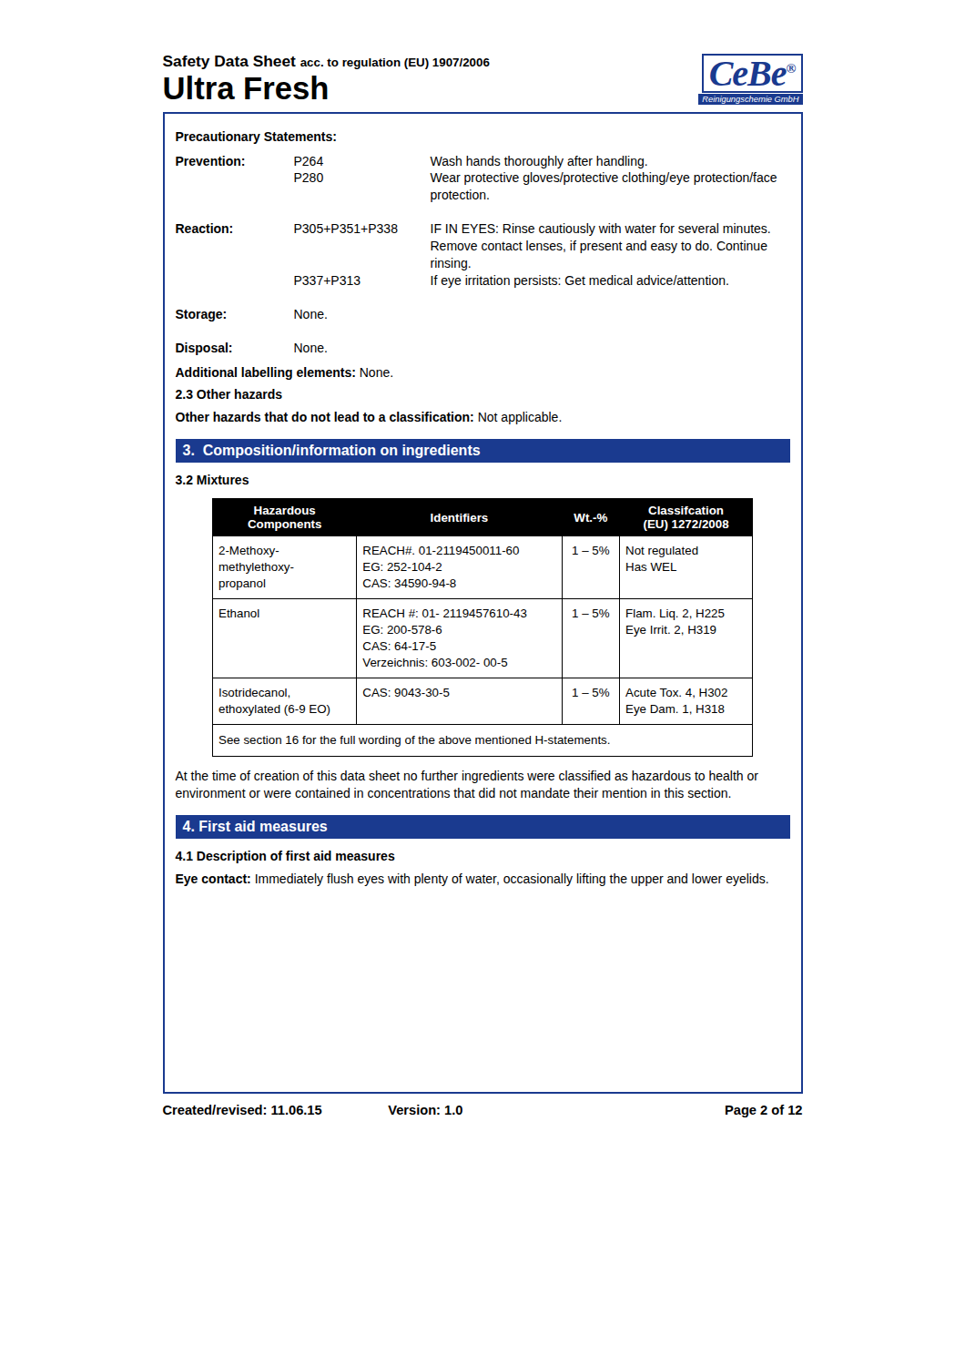Safety Data Sheet acc. to regulation (EU) 1907/2006
Ultra Fresh
CeBe®
Reinigungschemie GmbH
Precautionary Statements:
| Prevention: | P264 P280 | Wash hands thoroughly after handling. Wear protective gloves/protective clothing/eye protection/face protection. |
| Reaction: | P305+P351+P338 P337+P313 | IF IN EYES: Rinse cautiously with water for several minutes. Remove contact lenses, if present and easy to do. Continue rinsing. If eye irritation persists: Get medical advice/attention. |
| Storage: | None. | |
| Disposal: | None. | |
Additional labelling elements: None.
2.3 Other hazards
Other hazards that do not lead to a classification: Not applicable.
3. Composition/information on ingredients
3.2 Mixtures
| Hazardous Components | Identifiers | Wt.-% | Classifcation (EU) 1272/2008 |
| --- | --- | --- | --- |
| 2-Methoxy- methylethoxy- propanol | REACH#. 01-2119450011-60 EG: 252-104-2 CAS: 34590-94-8 | 1 – 5% | Not regulated Has WEL |
| Ethanol | REACH #: 01- 2119457610-43 EG: 200-578-6 CAS: 64-17-5 Verzeichnis: 603-002- 00-5 | 1 – 5% | Flam. Liq. 2, H225 Eye Irrit. 2, H319 |
| Isotridecanol, ethoxylated (6-9 EO) | CAS: 9043-30-5 | 1 – 5% | Acute Tox. 4, H302 Eye Dam. 1, H318 |
| See section 16 for the full wording of the above mentioned H-statements. |
At the time of creation of this data sheet no further ingredients were classified as hazardous to health or environment or were contained in concentrations that did not mandate their mention in this section.
4. First aid measures
4.1 Description of first aid measures
Eye contact: Immediately flush eyes with plenty of water, occasionally lifting the upper and lower eyelids.
Created/revised: 11.06.15
Version: 1.0
Page 2 of 12